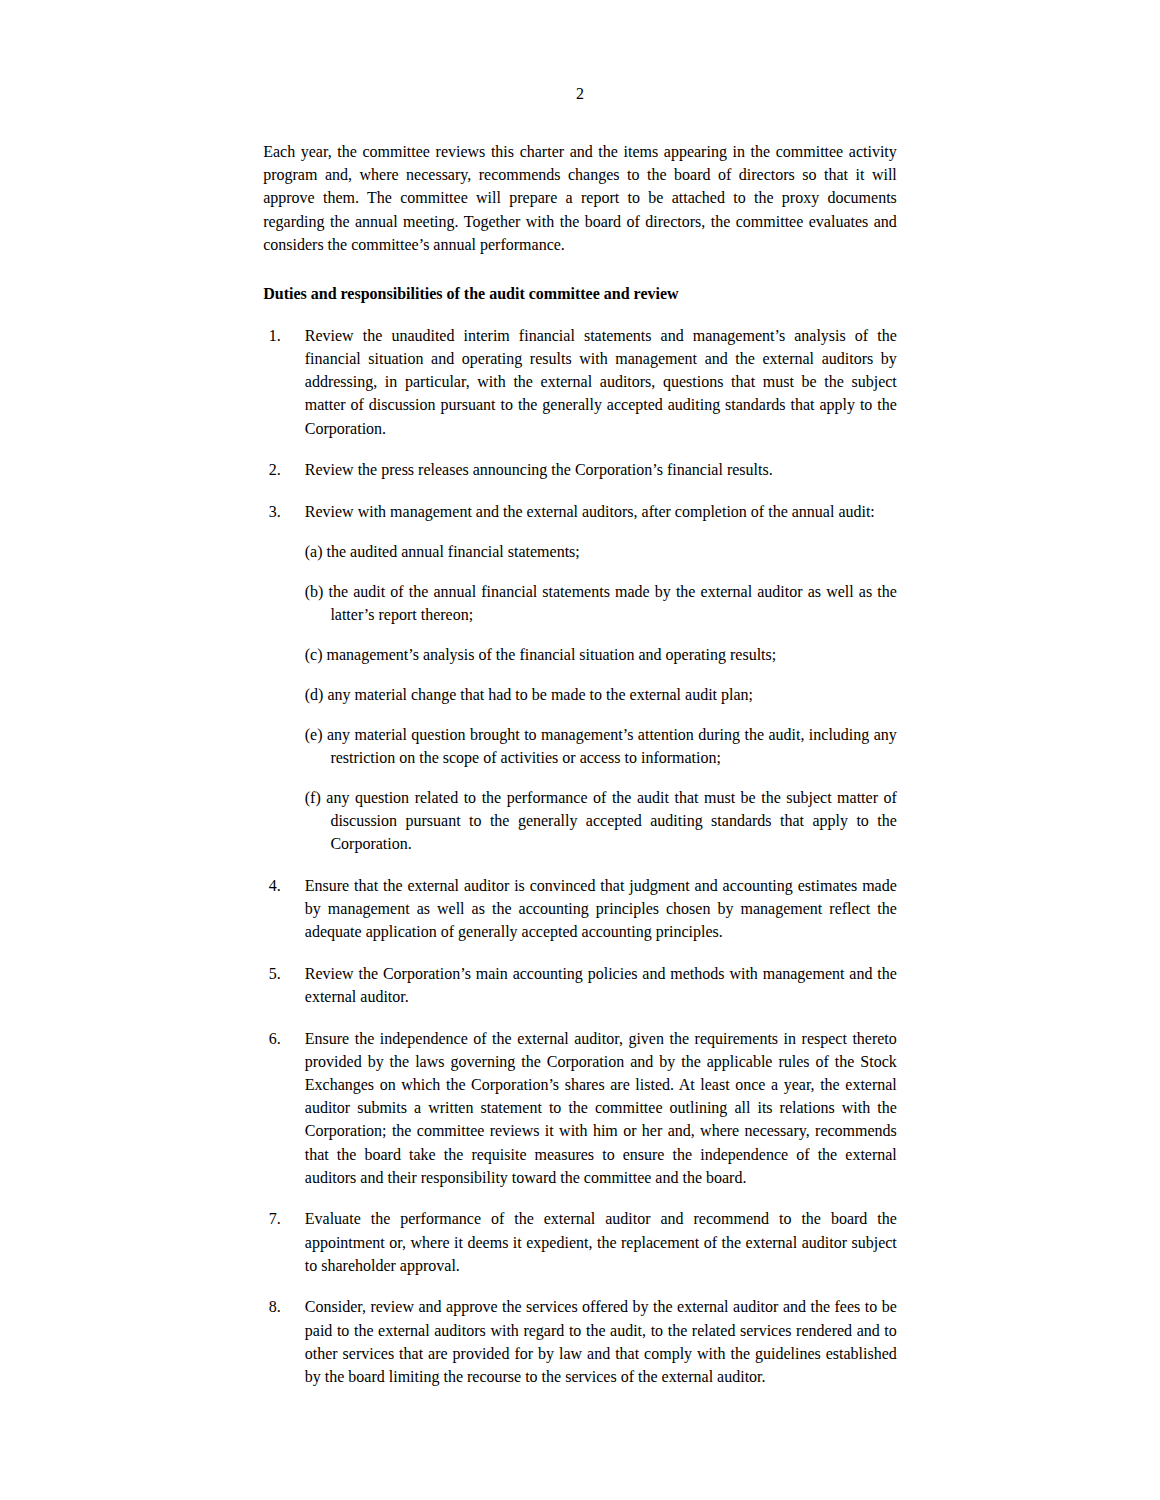2
Each year, the committee reviews this charter and the items appearing in the committee activity program and, where necessary, recommends changes to the board of directors so that it will approve them. The committee will prepare a report to be attached to the proxy documents regarding the annual meeting. Together with the board of directors, the committee evaluates and considers the committee’s annual performance.
Duties and responsibilities of the audit committee and review
Review the unaudited interim financial statements and management’s analysis of the financial situation and operating results with management and the external auditors by addressing, in particular, with the external auditors, questions that must be the subject matter of discussion pursuant to the generally accepted auditing standards that apply to the Corporation.
Review the press releases announcing the Corporation’s financial results.
Review with management and the external auditors, after completion of the annual audit:
(a) the audited annual financial statements;
(b) the audit of the annual financial statements made by the external auditor as well as the latter’s report thereon;
(c) management’s analysis of the financial situation and operating results;
(d) any material change that had to be made to the external audit plan;
(e) any material question brought to management’s attention during the audit, including any restriction on the scope of activities or access to information;
(f) any question related to the performance of the audit that must be the subject matter of discussion pursuant to the generally accepted auditing standards that apply to the Corporation.
Ensure that the external auditor is convinced that judgment and accounting estimates made by management as well as the accounting principles chosen by management reflect the adequate application of generally accepted accounting principles.
Review the Corporation’s main accounting policies and methods with management and the external auditor.
Ensure the independence of the external auditor, given the requirements in respect thereto provided by the laws governing the Corporation and by the applicable rules of the Stock Exchanges on which the Corporation’s shares are listed. At least once a year, the external auditor submits a written statement to the committee outlining all its relations with the Corporation; the committee reviews it with him or her and, where necessary, recommends that the board take the requisite measures to ensure the independence of the external auditors and their responsibility toward the committee and the board.
Evaluate the performance of the external auditor and recommend to the board the appointment or, where it deems it expedient, the replacement of the external auditor subject to shareholder approval.
Consider, review and approve the services offered by the external auditor and the fees to be paid to the external auditors with regard to the audit, to the related services rendered and to other services that are provided for by law and that comply with the guidelines established by the board limiting the recourse to the services of the external auditor.